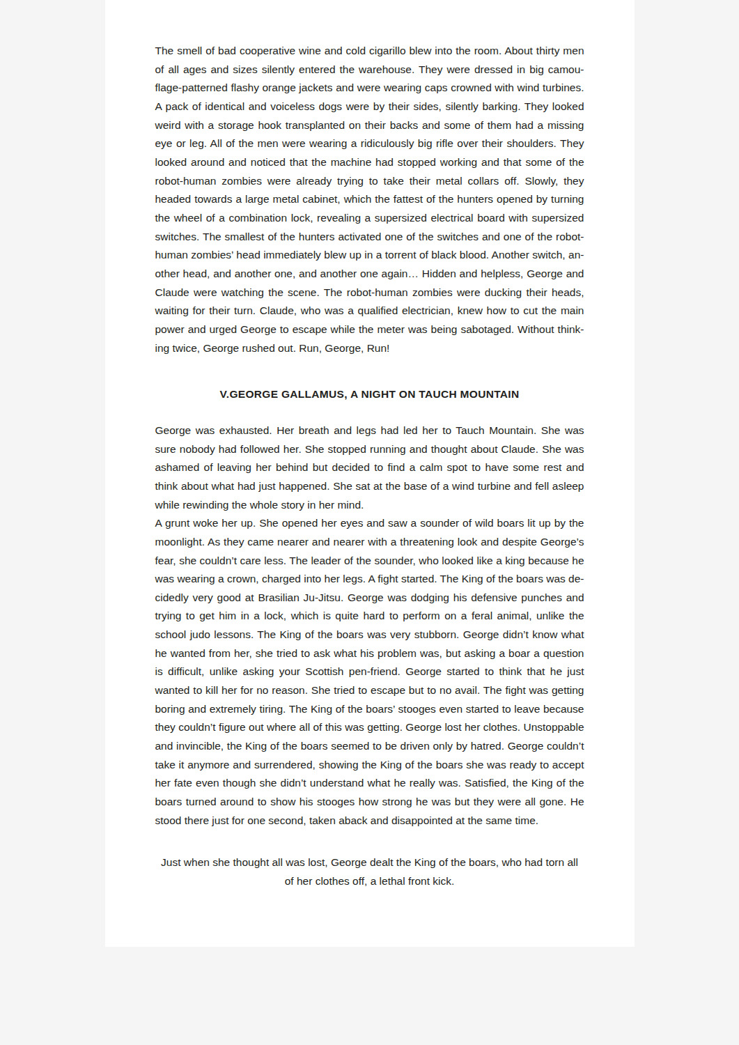The smell of bad cooperative wine and cold cigarillo blew into the room. About thirty men of all ages and sizes silently entered the warehouse. They were dressed in big camouflage-patterned flashy orange jackets and were wearing caps crowned with wind turbines. A pack of identical and voiceless dogs were by their sides, silently barking. They looked weird with a storage hook transplanted on their backs and some of them had a missing eye or leg. All of the men were wearing a ridiculously big rifle over their shoulders. They looked around and noticed that the machine had stopped working and that some of the robot-human zombies were already trying to take their metal collars off. Slowly, they headed towards a large metal cabinet, which the fattest of the hunters opened by turning the wheel of a combination lock, revealing a supersized electrical board with supersized switches. The smallest of the hunters activated one of the switches and one of the robot-human zombies’ head immediately blew up in a torrent of black blood. Another switch, another head, and another one, and another one again… Hidden and helpless, George and Claude were watching the scene. The robot-human zombies were ducking their heads, waiting for their turn. Claude, who was a qualified electrician, knew how to cut the main power and urged George to escape while the meter was being sabotaged. Without thinking twice, George rushed out. Run, George, Run!
V.GEORGE GALLAMUS, A NIGHT ON TAUCH MOUNTAIN
George was exhausted. Her breath and legs had led her to Tauch Mountain. She was sure nobody had followed her. She stopped running and thought about Claude. She was ashamed of leaving her behind but decided to find a calm spot to have some rest and think about what had just happened. She sat at the base of a wind turbine and fell asleep while rewinding the whole story in her mind.
A grunt woke her up. She opened her eyes and saw a sounder of wild boars lit up by the moonlight. As they came nearer and nearer with a threatening look and despite George’s fear, she couldn’t care less. The leader of the sounder, who looked like a king because he was wearing a crown, charged into her legs. A fight started. The King of the boars was decidedly very good at Brasilian Ju-Jitsu. George was dodging his defensive punches and trying to get him in a lock, which is quite hard to perform on a feral animal, unlike the school judo lessons. The King of the boars was very stubborn. George didn’t know what he wanted from her, she tried to ask what his problem was, but asking a boar a question is difficult, unlike asking your Scottish pen-friend. George started to think that he just wanted to kill her for no reason. She tried to escape but to no avail. The fight was getting boring and extremely tiring. The King of the boars’ stooges even started to leave because they couldn’t figure out where all of this was getting. George lost her clothes. Unstoppable and invincible, the King of the boars seemed to be driven only by hatred. George couldn’t take it anymore and surrendered, showing the King of the boars she was ready to accept her fate even though she didn’t understand what he really was. Satisfied, the King of the boars turned around to show his stooges how strong he was but they were all gone. He stood there just for one second, taken aback and disappointed at the same time.
Just when she thought all was lost, George dealt the King of the boars, who had torn all of her clothes off, a lethal front kick.